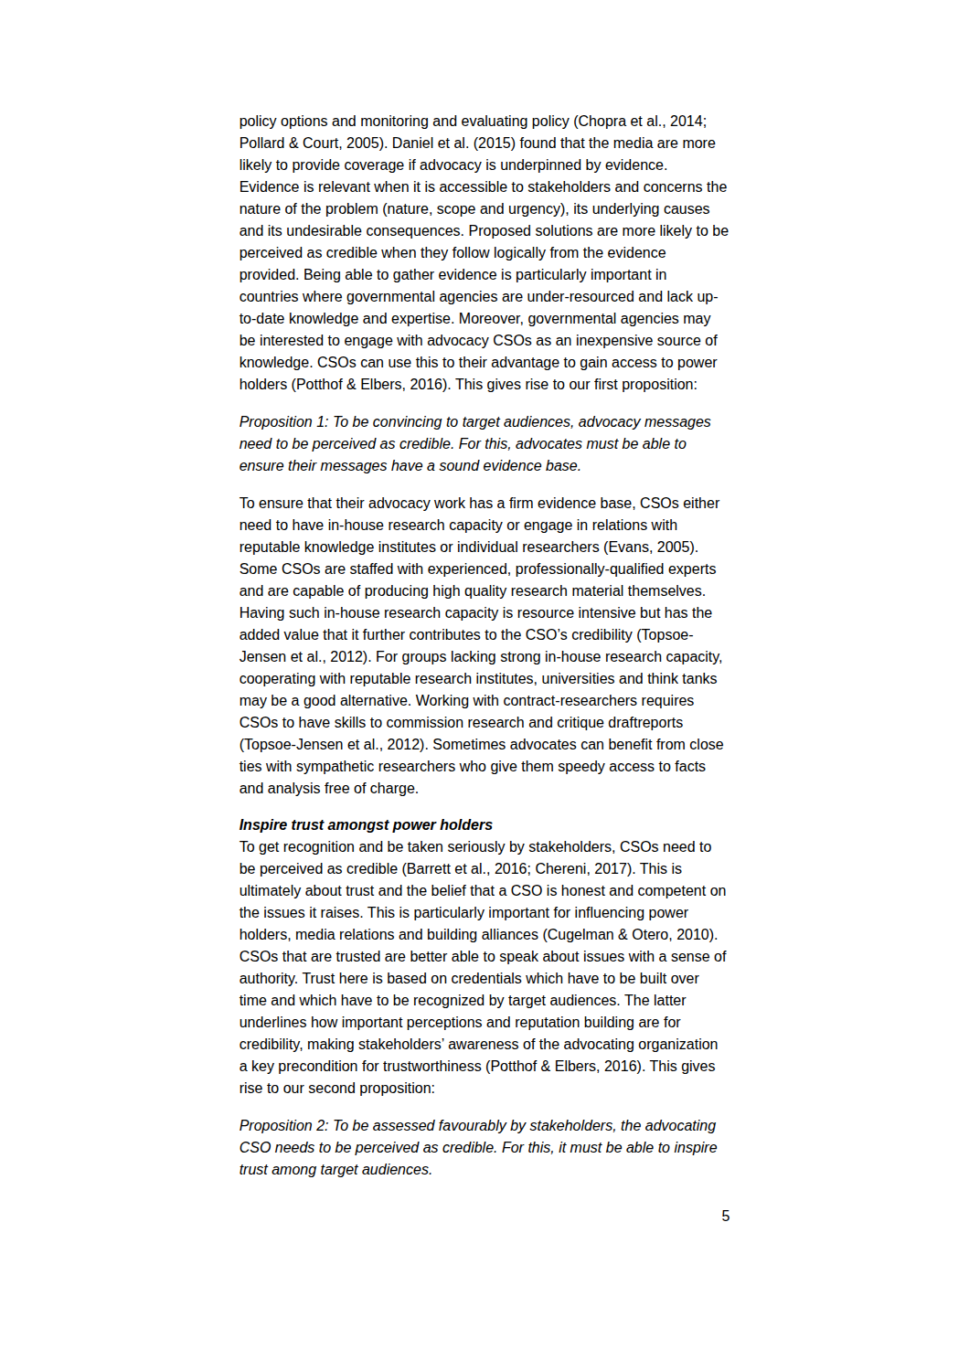policy options and monitoring and evaluating policy (Chopra et al., 2014; Pollard & Court, 2005). Daniel et al. (2015) found that the media are more likely to provide coverage if advocacy is underpinned by evidence. Evidence is relevant when it is accessible to stakeholders and concerns the nature of the problem (nature, scope and urgency), its underlying causes and its undesirable consequences. Proposed solutions are more likely to be perceived as credible when they follow logically from the evidence provided. Being able to gather evidence is particularly important in countries where governmental agencies are under-resourced and lack up-to-date knowledge and expertise. Moreover, governmental agencies may be interested to engage with advocacy CSOs as an inexpensive source of knowledge. CSOs can use this to their advantage to gain access to power holders (Potthof & Elbers, 2016). This gives rise to our first proposition:
Proposition 1: To be convincing to target audiences, advocacy messages need to be perceived as credible. For this, advocates must be able to ensure their messages have a sound evidence base.
To ensure that their advocacy work has a firm evidence base, CSOs either need to have in-house research capacity or engage in relations with reputable knowledge institutes or individual researchers (Evans, 2005). Some CSOs are staffed with experienced, professionally-qualified experts and are capable of producing high quality research material themselves. Having such in-house research capacity is resource intensive but has the added value that it further contributes to the CSO’s credibility (Topsoe-Jensen et al., 2012). For groups lacking strong in-house research capacity, cooperating with reputable research institutes, universities and think tanks may be a good alternative. Working with contract-researchers requires CSOs to have skills to commission research and critique draftreports (Topsoe-Jensen et al., 2012). Sometimes advocates can benefit from close ties with sympathetic researchers who give them speedy access to facts and analysis free of charge.
Inspire trust amongst power holders
To get recognition and be taken seriously by stakeholders, CSOs need to be perceived as credible (Barrett et al., 2016; Chereni, 2017). This is ultimately about trust and the belief that a CSO is honest and competent on the issues it raises. This is particularly important for influencing power holders, media relations and building alliances (Cugelman & Otero, 2010). CSOs that are trusted are better able to speak about issues with a sense of authority. Trust here is based on credentials which have to be built over time and which have to be recognized by target audiences. The latter underlines how important perceptions and reputation building are for credibility, making stakeholders’ awareness of the advocating organization a key precondition for trustworthiness (Potthof & Elbers, 2016). This gives rise to our second proposition:
Proposition 2: To be assessed favourably by stakeholders, the advocating CSO needs to be perceived as credible. For this, it must be able to inspire trust among target audiences.
5